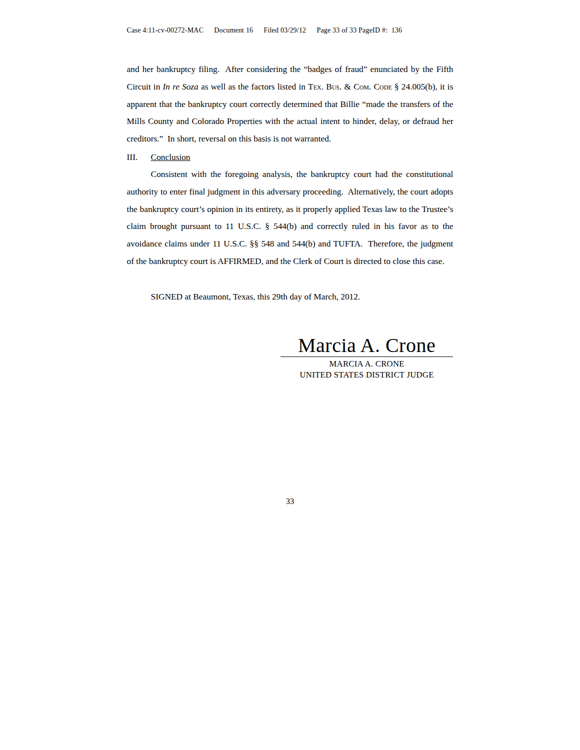Case 4:11-cv-00272-MAC Document 16 Filed 03/29/12 Page 33 of 33 PageID #: 136
and her bankruptcy filing. After considering the “badges of fraud” enunciated by the Fifth Circuit in In re Soza as well as the factors listed in Tex. Bus. & Com. Code § 24.005(b), it is apparent that the bankruptcy court correctly determined that Billie “made the transfers of the Mills County and Colorado Properties with the actual intent to hinder, delay, or defraud her creditors.” In short, reversal on this basis is not warranted.
III.
Conclusion
Consistent with the foregoing analysis, the bankruptcy court had the constitutional authority to enter final judgment in this adversary proceeding. Alternatively, the court adopts the bankruptcy court’s opinion in its entirety, as it properly applied Texas law to the Trustee’s claim brought pursuant to 11 U.S.C. § 544(b) and correctly ruled in his favor as to the avoidance claims under 11 U.S.C. §§ 548 and 544(b) and TUFTA. Therefore, the judgment of the bankruptcy court is AFFIRMED, and the Clerk of Court is directed to close this case.
SIGNED at Beaumont, Texas, this 29th day of March, 2012.
Marcia A. Crone
MARCIA A. CRONE
UNITED STATES DISTRICT JUDGE
33